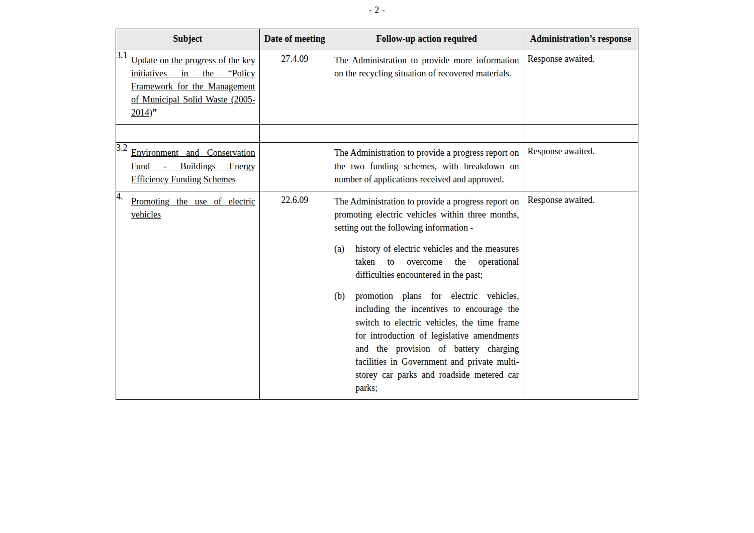- 2 -
| Subject | Date of meeting | Follow-up action required | Administration’s response |
| --- | --- | --- | --- |
| 3.1 Update on the progress of the key initiatives in the “Policy Framework for the Management of Municipal Solid Waste (2005-2014) ” | 27.4.09 | The Administration to provide more information on the recycling situation of recovered materials. | Response awaited. |
| 3.2 Environment and Conservation Fund - Buildings Energy Efficiency Funding Schemes | | The Administration to provide a progress report on the two funding schemes, with breakdown on number of applications received and approved. | Response awaited. |
| 4. Promoting the use of electric vehicles | 22.6.09 | The Administration to provide a progress report on promoting electric vehicles within three months, setting out the following information - (a) history of electric vehicles and the measures taken to overcome the operational difficulties encountered in the past; (b) promotion plans for electric vehicles, including the incentives to encourage the switch to electric vehicles, the time frame for introduction of legislative amendments and the provision of battery charging facilities in Government and private multi-storey car parks and roadside metered car parks; | Response awaited. |